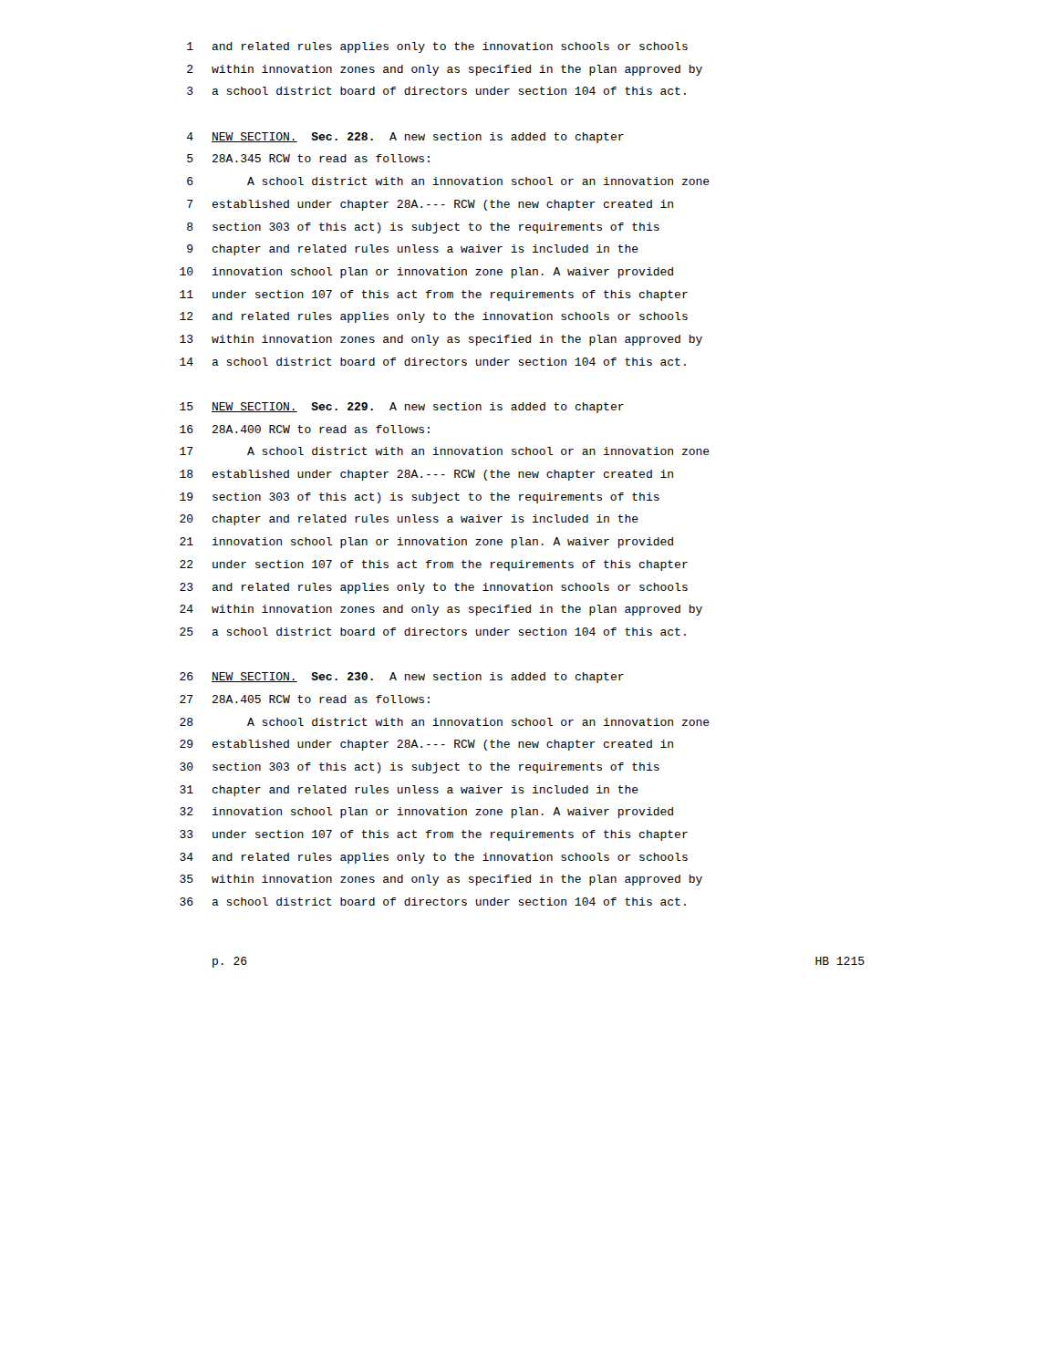and related rules applies only to the innovation schools or schools
within innovation zones and only as specified in the plan approved by
a school district board of directors under section 104 of this act.
NEW SECTION. Sec. 228. A new section is added to chapter
28A.345 RCW to read as follows:
A school district with an innovation school or an innovation zone
established under chapter 28A.--- RCW (the new chapter created in
section 303 of this act) is subject to the requirements of this
chapter and related rules unless a waiver is included in the
innovation school plan or innovation zone plan. A waiver provided
under section 107 of this act from the requirements of this chapter
and related rules applies only to the innovation schools or schools
within innovation zones and only as specified in the plan approved by
a school district board of directors under section 104 of this act.
NEW SECTION. Sec. 229. A new section is added to chapter
28A.400 RCW to read as follows:
A school district with an innovation school or an innovation zone
established under chapter 28A.--- RCW (the new chapter created in
section 303 of this act) is subject to the requirements of this
chapter and related rules unless a waiver is included in the
innovation school plan or innovation zone plan. A waiver provided
under section 107 of this act from the requirements of this chapter
and related rules applies only to the innovation schools or schools
within innovation zones and only as specified in the plan approved by
a school district board of directors under section 104 of this act.
NEW SECTION. Sec. 230. A new section is added to chapter
28A.405 RCW to read as follows:
A school district with an innovation school or an innovation zone
established under chapter 28A.--- RCW (the new chapter created in
section 303 of this act) is subject to the requirements of this
chapter and related rules unless a waiver is included in the
innovation school plan or innovation zone plan. A waiver provided
under section 107 of this act from the requirements of this chapter
and related rules applies only to the innovation schools or schools
within innovation zones and only as specified in the plan approved by
a school district board of directors under section 104 of this act.
p. 26 HB 1215